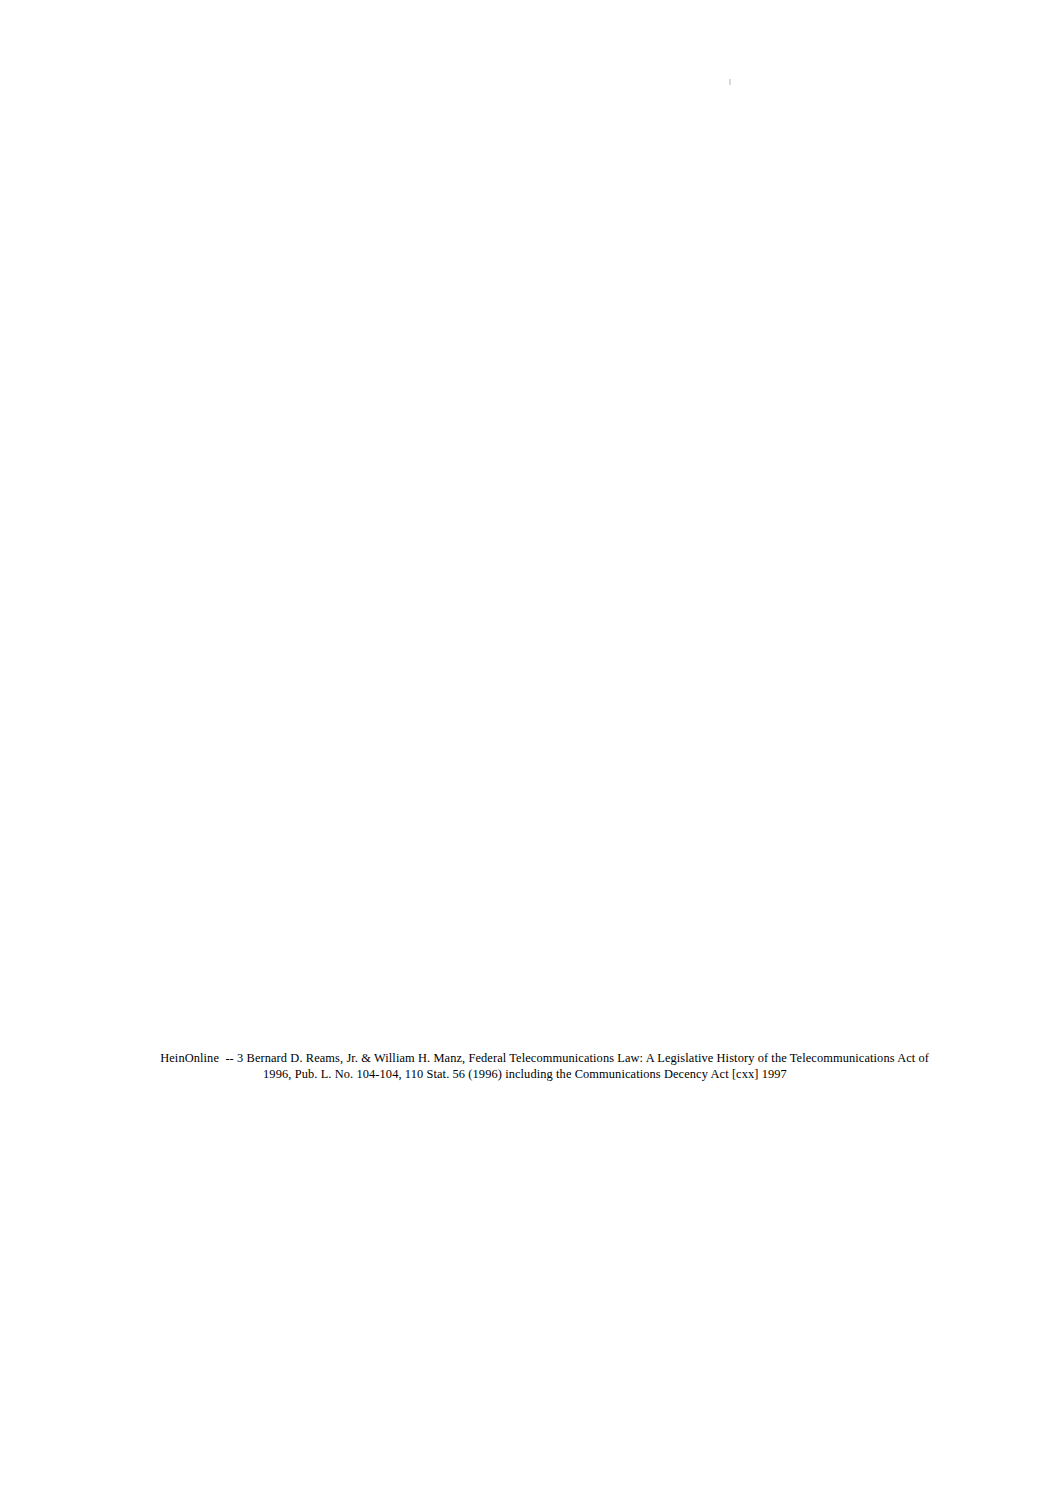HeinOnline -- 3 Bernard D. Reams, Jr. & William H. Manz, Federal Telecommunications Law: A Legislative History of the Telecommunications Act of
1996, Pub. L. No. 104-104, 110 Stat. 56 (1996) including the Communications Decency Act [cxx] 1997